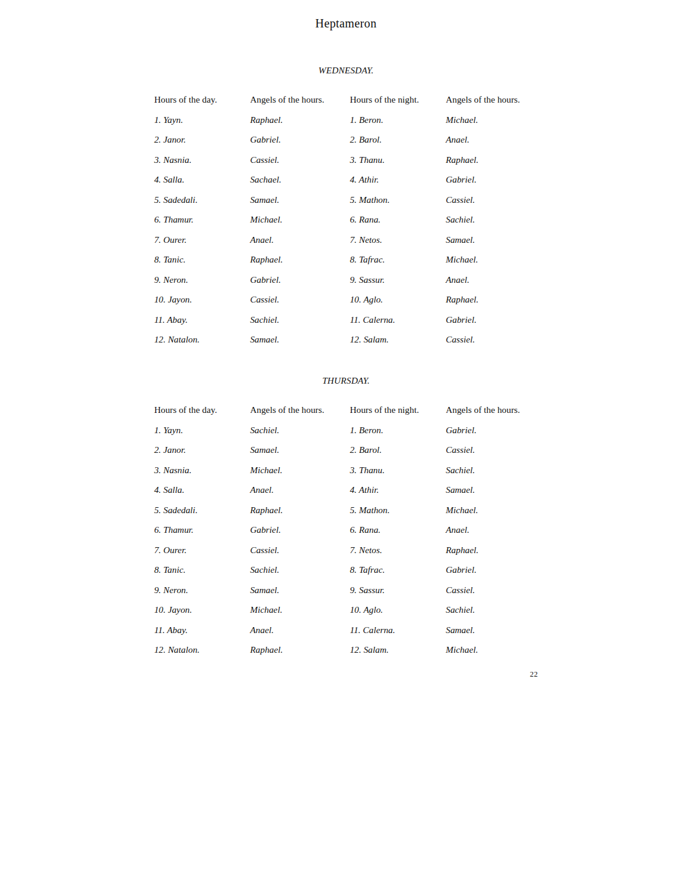Heptameron
WEDNESDAY.
| Hours of the day. | Angels of the hours. | Hours of the night. | Angels of the hours. |
| --- | --- | --- | --- |
| 1. Yayn. | Raphael. | 1. Beron. | Michael. |
| 2. Janor. | Gabriel. | 2. Barol. | Anael. |
| 3. Nasnia. | Cassiel. | 3. Thanu. | Raphael. |
| 4. Salla. | Sachael. | 4. Athir. | Gabriel. |
| 5. Sadedali. | Samael. | 5. Mathon. | Cassiel. |
| 6. Thamur. | Michael. | 6. Rana. | Sachiel. |
| 7. Ourer. | Anael. | 7. Netos. | Samael. |
| 8. Tanic. | Raphael. | 8. Tafrac. | Michael. |
| 9. Neron. | Gabriel. | 9. Sassur. | Anael. |
| 10. Jayon. | Cassiel. | 10. Aglo. | Raphael. |
| 11. Abay. | Sachiel. | 11. Calerna. | Gabriel. |
| 12. Natalon. | Samael. | 12. Salam. | Cassiel. |
THURSDAY.
| Hours of the day. | Angels of the hours. | Hours of the night. | Angels of the hours. |
| --- | --- | --- | --- |
| 1. Yayn. | Sachiel. | 1. Beron. | Gabriel. |
| 2. Janor. | Samael. | 2. Barol. | Cassiel. |
| 3. Nasnia. | Michael. | 3. Thanu. | Sachiel. |
| 4. Salla. | Anael. | 4. Athir. | Samael. |
| 5. Sadedali. | Raphael. | 5. Mathon. | Michael. |
| 6. Thamur. | Gabriel. | 6. Rana. | Anael. |
| 7. Ourer. | Cassiel. | 7. Netos. | Raphael. |
| 8. Tanic. | Sachiel. | 8. Tafrac. | Gabriel. |
| 9. Neron. | Samael. | 9. Sassur. | Cassiel. |
| 10. Jayon. | Michael. | 10. Aglo. | Sachiel. |
| 11. Abay. | Anael. | 11. Calerna. | Samael. |
| 12. Natalon. | Raphael. | 12. Salam. | Michael. |